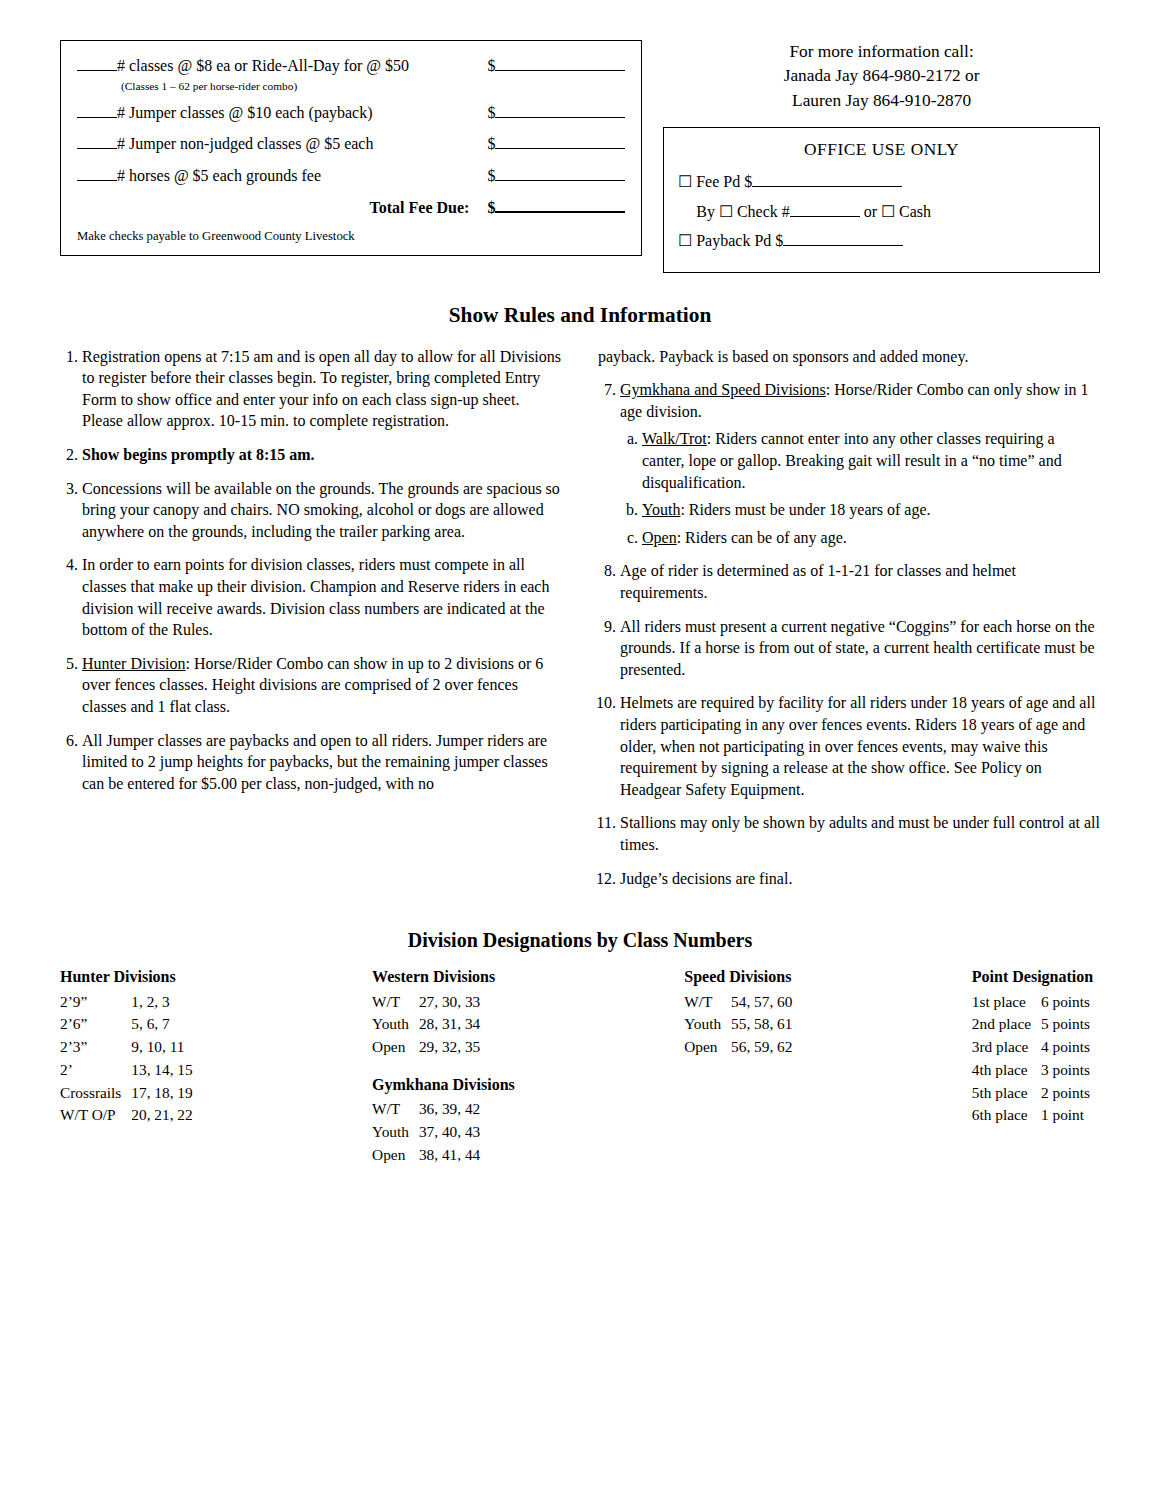# classes @ $8 ea or Ride-All-Day for @ $50 $
(Classes 1 – 62 per horse-rider combo)
# Jumper classes @ $10 each (payback) $
# Jumper non-judged classes @ $5 each $
# horses @ $5 each grounds fee $
Total Fee Due: $
Make checks payable to Greenwood County Livestock
For more information call:
Janada Jay 864-980-2172 or
Lauren Jay 864-910-2870
OFFICE USE ONLY
☐ Fee Pd $
By ☐ Check # or ☐ Cash
☐ Payback Pd $
Show Rules and Information
Registration opens at 7:15 am and is open all day to allow for all Divisions to register before their classes begin. To register, bring completed Entry Form to show office and enter your info on each class sign-up sheet. Please allow approx. 10-15 min. to complete registration.
Show begins promptly at 8:15 am.
Concessions will be available on the grounds. The grounds are spacious so bring your canopy and chairs. NO smoking, alcohol or dogs are allowed anywhere on the grounds, including the trailer parking area.
In order to earn points for division classes, riders must compete in all classes that make up their division. Champion and Reserve riders in each division will receive awards. Division class numbers are indicated at the bottom of the Rules.
Hunter Division: Horse/Rider Combo can show in up to 2 divisions or 6 over fences classes. Height divisions are comprised of 2 over fences classes and 1 flat class.
All Jumper classes are paybacks and open to all riders. Jumper riders are limited to 2 jump heights for paybacks, but the remaining jumper classes can be entered for $5.00 per class, non-judged, with no
payback. Payback is based on sponsors and added money.
Gymkhana and Speed Divisions: Horse/Rider Combo can only show in 1 age division.
Walk/Trot: Riders cannot enter into any other classes requiring a canter, lope or gallop. Breaking gait will result in a “no time” and disqualification.
Youth: Riders must be under 18 years of age.
Open: Riders can be of any age.
Age of rider is determined as of 1-1-21 for classes and helmet requirements.
All riders must present a current negative “Coggins” for each horse on the grounds. If a horse is from out of state, a current health certificate must be presented.
Helmets are required by facility for all riders under 18 years of age and all riders participating in any over fences events. Riders 18 years of age and older, when not participating in over fences events, may waive this requirement by signing a release at the show office. See Policy on Headgear Safety Equipment.
Stallions may only be shown by adults and must be under full control at all times.
Judge’s decisions are final.
Division Designations by Class Numbers
Hunter Divisions
| 2’9” | 1, 2, 3 |
| 2’6” | 5, 6, 7 |
| 2’3” | 9, 10, 11 |
| 2’ | 13, 14, 15 |
| Crossrails | 17, 18, 19 |
| W/T O/P | 20, 21, 22 |
Western Divisions
| W/T | 27, 30, 33 |
| Youth | 28, 31, 34 |
| Open | 29, 32, 35 |
Gymkhana Divisions
| W/T | 36, 39, 42 |
| Youth | 37, 40, 43 |
| Open | 38, 41, 44 |
Speed Divisions
| W/T | 54, 57, 60 |
| Youth | 55, 58, 61 |
| Open | 56, 59, 62 |
Point Designation
| 1st place | 6 points |
| 2nd place | 5 points |
| 3rd place | 4 points |
| 4th place | 3 points |
| 5th place | 2 points |
| 6th place | 1 point |